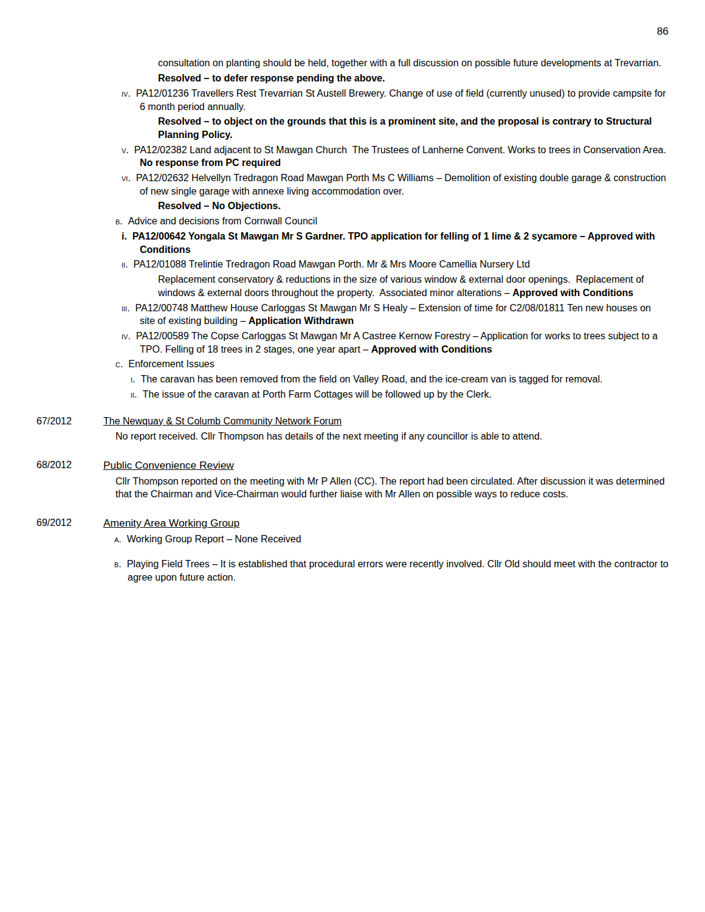86
consultation on planting should be held, together with a full discussion on possible future developments at Trevarrian.
Resolved – to defer response pending the above.
iv. PA12/01236 Travellers Rest Trevarrian St Austell Brewery. Change of use of field (currently unused) to provide campsite for 6 month period annually.
Resolved – to object on the grounds that this is a prominent site, and the proposal is contrary to Structural Planning Policy.
v. PA12/02382 Land adjacent to St Mawgan Church The Trustees of Lanherne Convent. Works to trees in Conservation Area. No response from PC required
vi. PA12/02632 Helvellyn Tredragon Road Mawgan Porth Ms C Williams – Demolition of existing double garage & construction of new single garage with annexe living accommodation over.
Resolved – No Objections.
b. Advice and decisions from Cornwall Council
i. PA12/00642 Yongala St Mawgan Mr S Gardner. TPO application for felling of 1 lime & 2 sycamore – Approved with Conditions
ii. PA12/01088 Trelintie Tredragon Road Mawgan Porth. Mr & Mrs Moore Camellia Nursery Ltd
Replacement conservatory & reductions in the size of various window & external door openings. Replacement of windows & external doors throughout the property. Associated minor alterations – Approved with Conditions
iii. PA12/00748 Matthew House Carloggas St Mawgan Mr S Healy – Extension of time for C2/08/01811 Ten new houses on site of existing building – Application Withdrawn
iv. PA12/00589 The Copse Carloggas St Mawgan Mr A Castree Kernow Forestry – Application for works to trees subject to a TPO. Felling of 18 trees in 2 stages, one year apart – Approved with Conditions
c. Enforcement Issues
i. The caravan has been removed from the field on Valley Road, and the ice-cream van is tagged for removal.
ii. The issue of the caravan at Porth Farm Cottages will be followed up by the Clerk.
67/2012
The Newquay & St Columb Community Network Forum
No report received. Cllr Thompson has details of the next meeting if any councillor is able to attend.
68/2012
Public Convenience Review
Cllr Thompson reported on the meeting with Mr P Allen (CC). The report had been circulated. After discussion it was determined that the Chairman and Vice-Chairman would further liaise with Mr Allen on possible ways to reduce costs.
69/2012
Amenity Area Working Group
a. Working Group Report – None Received
b. Playing Field Trees – It is established that procedural errors were recently involved. Cllr Old should meet with the contractor to agree upon future action.